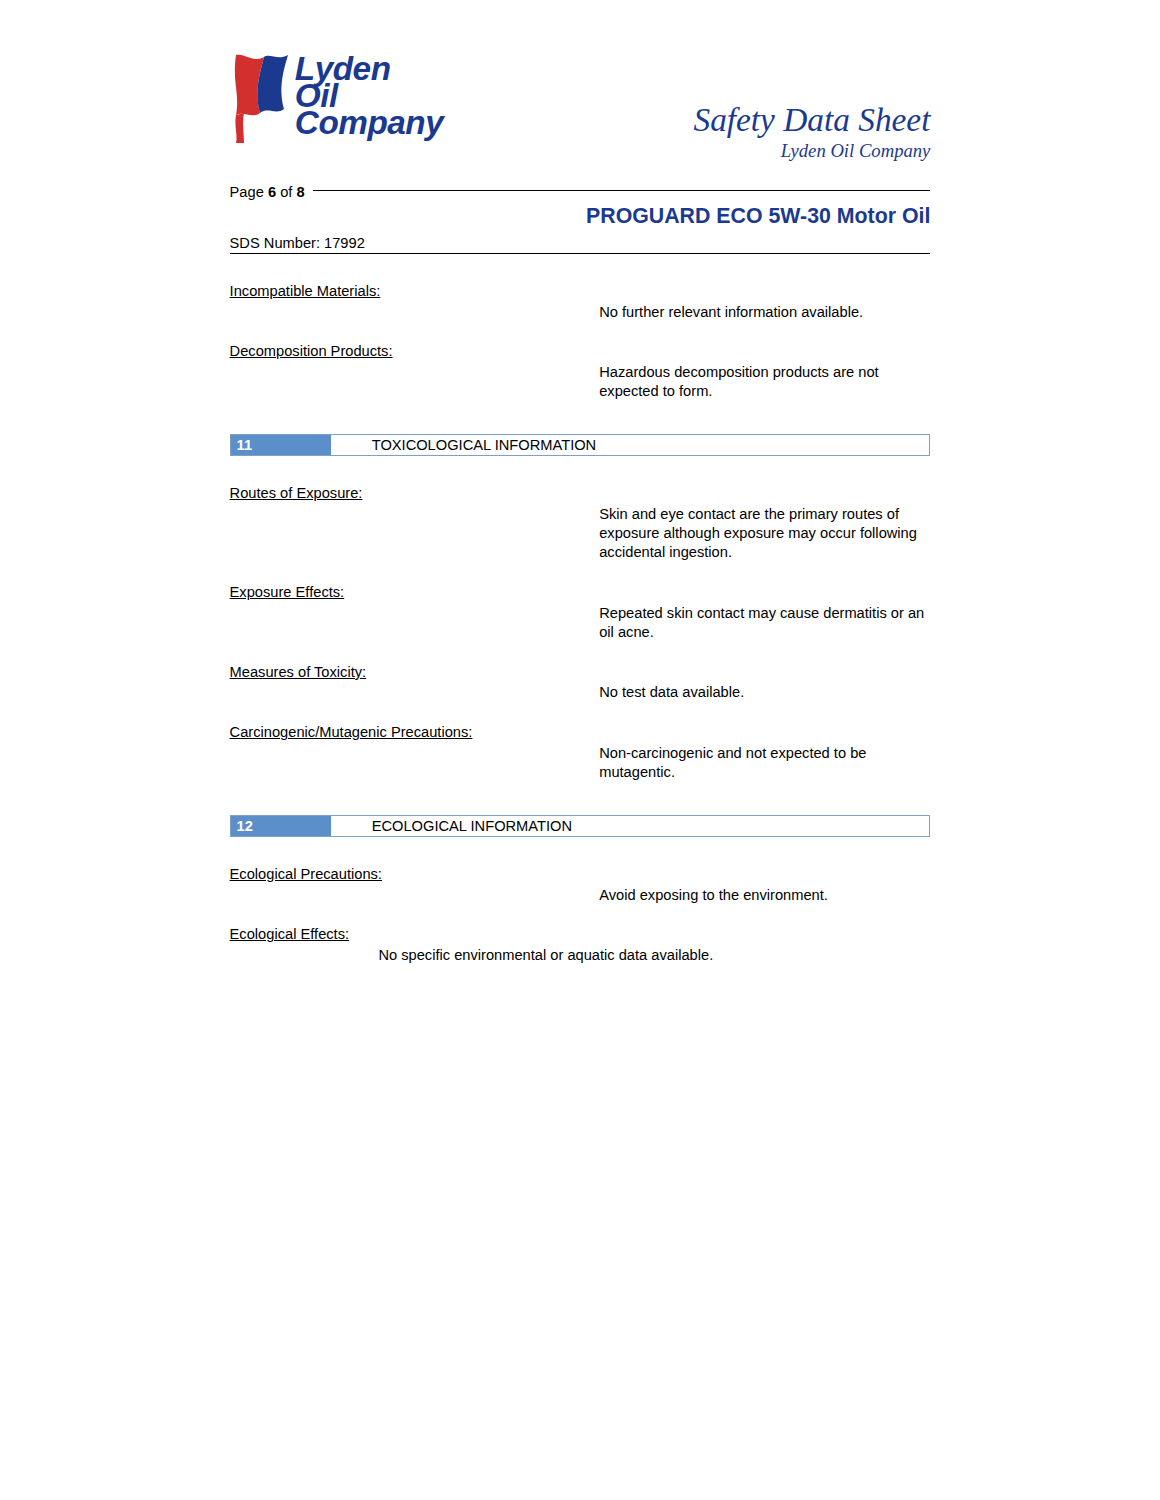Lyden
Oil
Company
Safety Data Sheet
Lyden Oil Company
Page 6 of 8
PROGUARD ECO 5W-30 Motor Oil
SDS Number: 17992
Incompatible Materials:
No further relevant information available.
Decomposition Products:
Hazardous decomposition products are not expected to form.
11
TOXICOLOGICAL INFORMATION
Routes of Exposure:
Skin and eye contact are the primary routes of exposure although exposure may occur following accidental ingestion.
Exposure Effects:
Repeated skin contact may cause dermatitis or an oil acne.
Measures of Toxicity:
No test data available.
Carcinogenic/Mutagenic Precautions:
Non-carcinogenic and not expected to be mutagentic.
12
ECOLOGICAL INFORMATION
Ecological Precautions:
Avoid exposing to the environment.
Ecological Effects:
No specific environmental or aquatic data available.